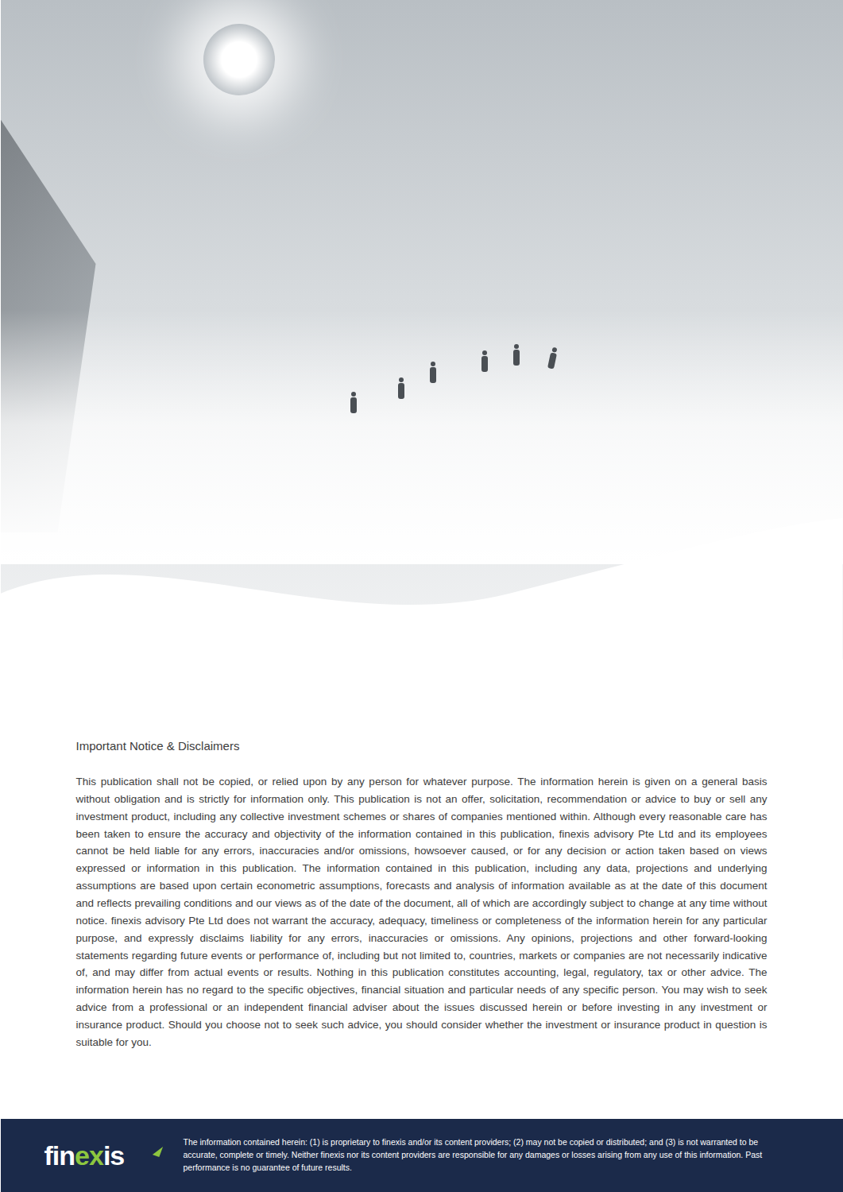Important Notice & Disclaimers
This publication shall not be copied, or relied upon by any person for whatever purpose. The information herein is given on a general basis without obligation and is strictly for information only. This publication is not an offer, solicitation, recommendation or advice to buy or sell any investment product, including any collective investment schemes or shares of companies mentioned within. Although every reasonable care has been taken to ensure the accuracy and objectivity of the information contained in this publication, finexis advisory Pte Ltd and its employees cannot be held liable for any errors, inaccuracies and/or omissions, howsoever caused, or for any decision or action taken based on views expressed or information in this publication. The information contained in this publication, including any data, projections and underlying assumptions are based upon certain econometric assumptions, forecasts and analysis of information available as at the date of this document and reflects prevailing conditions and our views as of the date of the document, all of which are accordingly subject to change at any time without notice. finexis advisory Pte Ltd does not warrant the accuracy, adequacy, timeliness or completeness of the information herein for any particular purpose, and expressly disclaims liability for any errors, inaccuracies or omissions. Any opinions, projections and other forward-looking statements regarding future events or performance of, including but not limited to, countries, markets or companies are not necessarily indicative of, and may differ from actual events or results. Nothing in this publication constitutes accounting, legal, regulatory, tax or other advice. The information herein has no regard to the specific objectives, financial situation and particular needs of any specific person. You may wish to seek advice from a professional or an independent financial adviser about the issues discussed herein or before investing in any investment or insurance product. Should you choose not to seek such advice, you should consider whether the investment or insurance product in question is suitable for you.
finexis
The information contained herein: (1) is proprietary to finexis and/or its content providers; (2) may not be copied or distributed; and (3) is not warranted to be accurate, complete or timely. Neither finexis nor its content providers are responsible for any damages or losses arising from any use of this information. Past performance is no guarantee of future results.